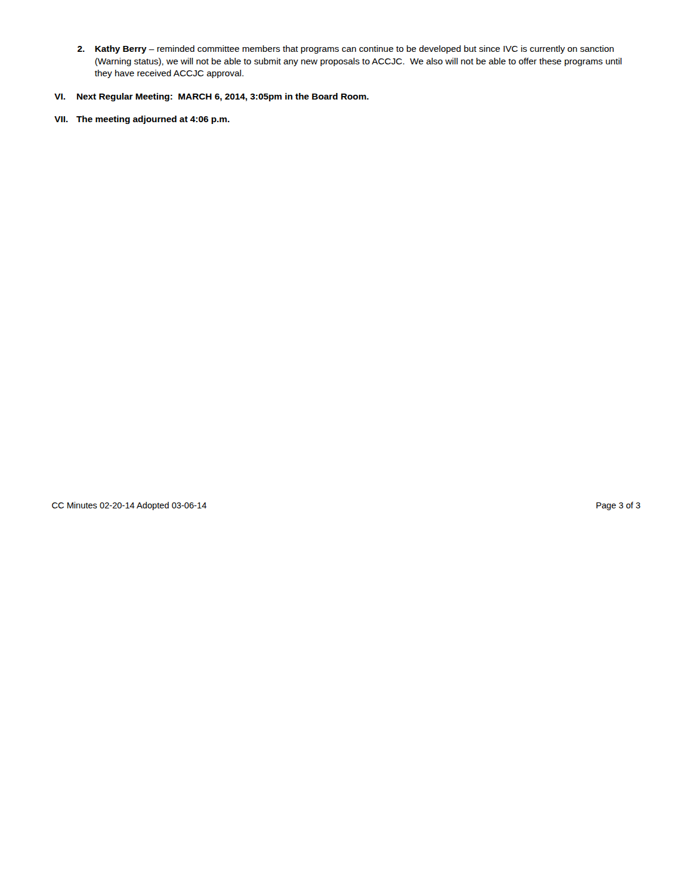2.
Kathy Berry – reminded committee members that programs can continue to be developed but since IVC is currently on sanction (Warning status), we will not be able to submit any new proposals to ACCJC. We also will not be able to offer these programs until they have received ACCJC approval.
VI.
Next Regular Meeting: MARCH 6, 2014, 3:05pm in the Board Room.
VII.
The meeting adjourned at 4:06 p.m.
CC Minutes 02-20-14 Adopted 03-06-14 Page 3 of 3